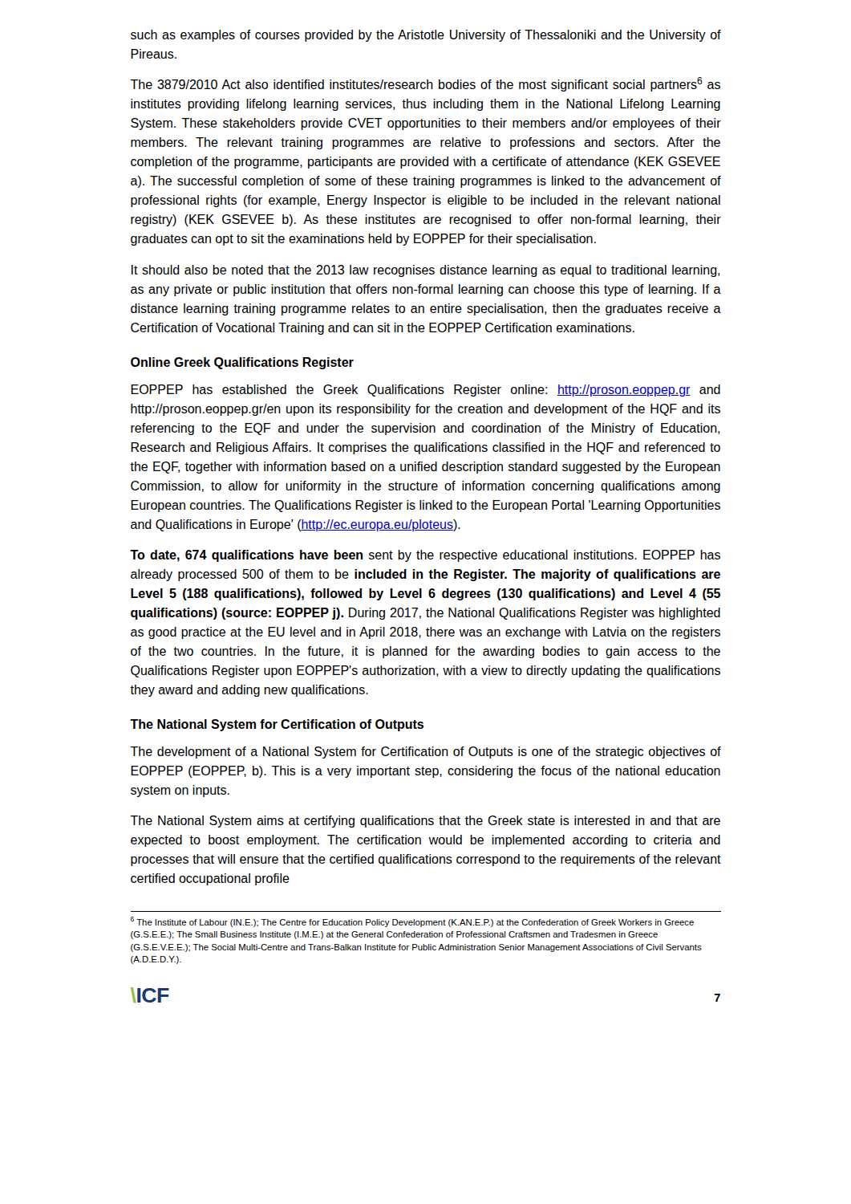such as examples of courses provided by the Aristotle University of Thessaloniki and the University of Pireaus.
The 3879/2010 Act also identified institutes/research bodies of the most significant social partners6 as institutes providing lifelong learning services, thus including them in the National Lifelong Learning System. These stakeholders provide CVET opportunities to their members and/or employees of their members. The relevant training programmes are relative to professions and sectors. After the completion of the programme, participants are provided with a certificate of attendance (KEK GSEVEE a). The successful completion of some of these training programmes is linked to the advancement of professional rights (for example, Energy Inspector is eligible to be included in the relevant national registry) (KEK GSEVEE b). As these institutes are recognised to offer non-formal learning, their graduates can opt to sit the examinations held by EOPPEP for their specialisation.
It should also be noted that the 2013 law recognises distance learning as equal to traditional learning, as any private or public institution that offers non-formal learning can choose this type of learning. If a distance learning training programme relates to an entire specialisation, then the graduates receive a Certification of Vocational Training and can sit in the EOPPEP Certification examinations.
Online Greek Qualifications Register
EOPPEP has established the Greek Qualifications Register online: http://proson.eoppep.gr and http://proson.eoppep.gr/en upon its responsibility for the creation and development of the HQF and its referencing to the EQF and under the supervision and coordination of the Ministry of Education, Research and Religious Affairs. It comprises the qualifications classified in the HQF and referenced to the EQF, together with information based on a unified description standard suggested by the European Commission, to allow for uniformity in the structure of information concerning qualifications among European countries. The Qualifications Register is linked to the European Portal 'Learning Opportunities and Qualifications in Europe' (http://ec.europa.eu/ploteus).
To date, 674 qualifications have been sent by the respective educational institutions. EOPPEP has already processed 500 of them to be included in the Register. The majority of qualifications are Level 5 (188 qualifications), followed by Level 6 degrees (130 qualifications) and Level 4 (55 qualifications) (source: EOPPEP j). During 2017, the National Qualifications Register was highlighted as good practice at the EU level and in April 2018, there was an exchange with Latvia on the registers of the two countries. In the future, it is planned for the awarding bodies to gain access to the Qualifications Register upon EOPPEP's authorization, with a view to directly updating the qualifications they award and adding new qualifications.
The National System for Certification of Outputs
The development of a National System for Certification of Outputs is one of the strategic objectives of EOPPEP (EOPPEP, b). This is a very important step, considering the focus of the national education system on inputs.
The National System aims at certifying qualifications that the Greek state is interested in and that are expected to boost employment. The certification would be implemented according to criteria and processes that will ensure that the certified qualifications correspond to the requirements of the relevant certified occupational profile
6 The Institute of Labour (IN.E.); The Centre for Education Policy Development (K.AN.E.P.) at the Confederation of Greek Workers in Greece (G.S.E.E.); The Small Business Institute (I.M.E.) at the General Confederation of Professional Craftsmen and Tradesmen in Greece (G.S.E.V.E.E.); The Social Multi-Centre and Trans-Balkan Institute for Public Administration Senior Management Associations of Civil Servants (A.D.E.D.Y.).
\ICF
7